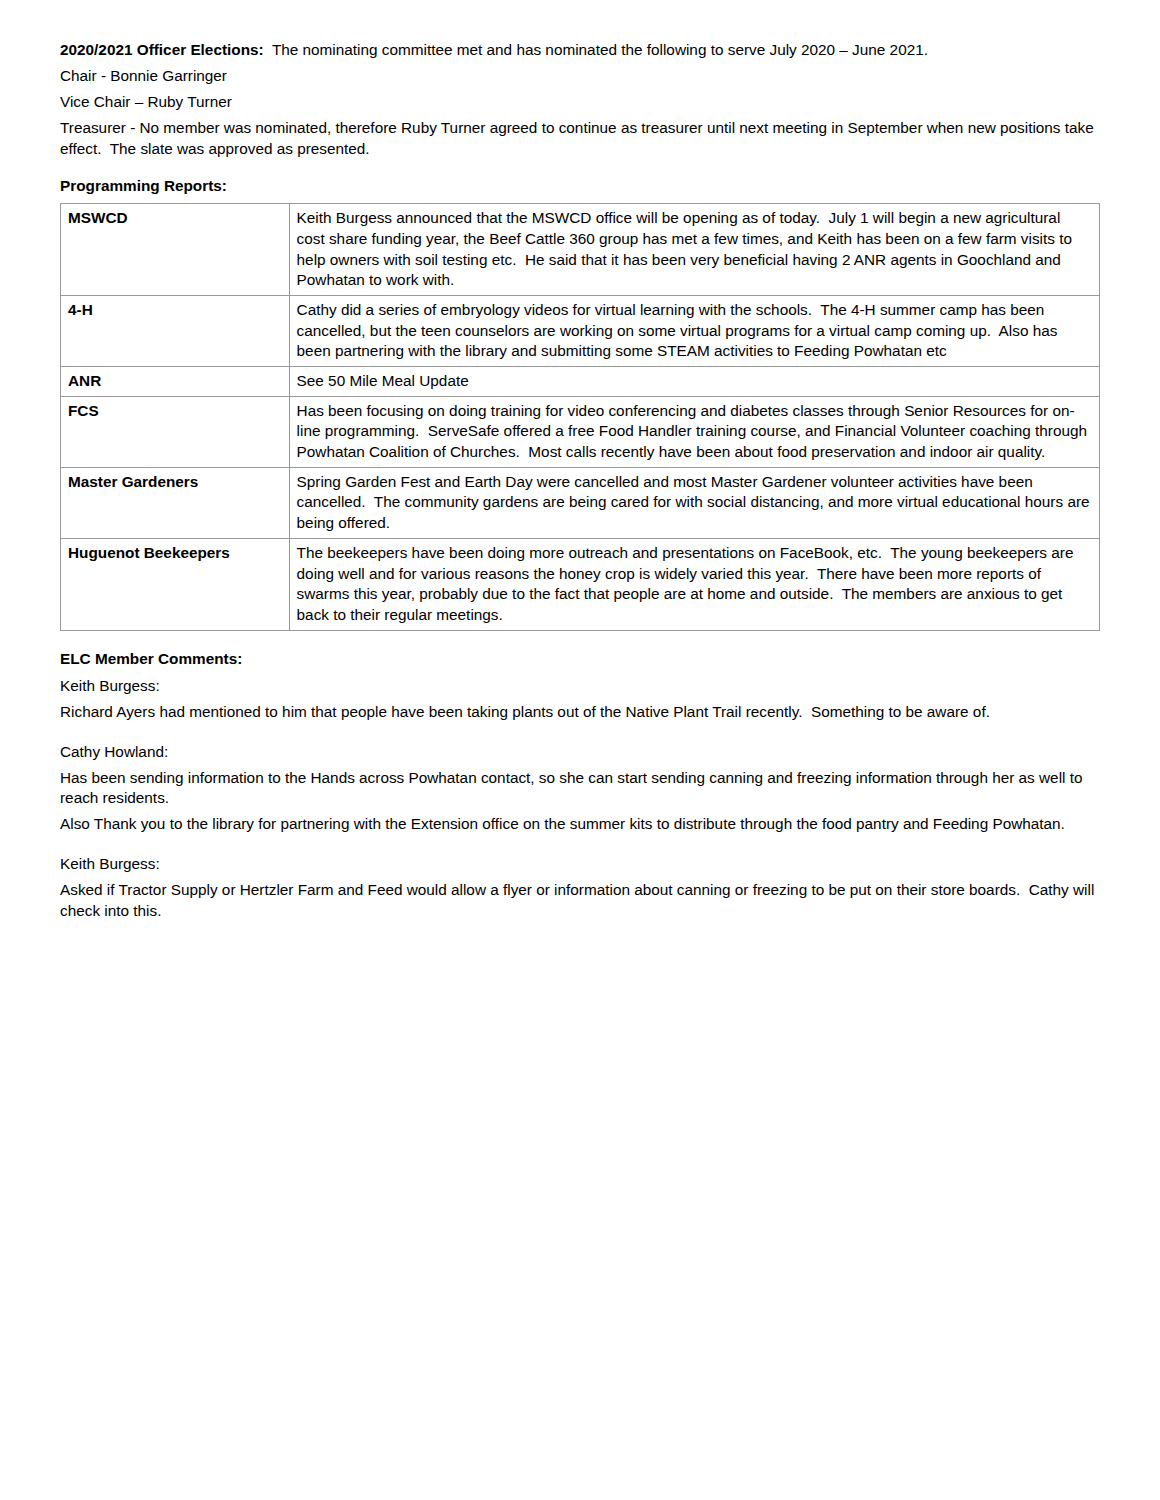2020/2021 Officer Elections: The nominating committee met and has nominated the following to serve July 2020 – June 2021.
Chair - Bonnie Garringer
Vice Chair – Ruby Turner
Treasurer - No member was nominated, therefore Ruby Turner agreed to continue as treasurer until next meeting in September when new positions take effect. The slate was approved as presented.
Programming Reports:
| MSWCD | Keith Burgess announced that the MSWCD office will be opening as of today. July 1 will begin a new agricultural cost share funding year, the Beef Cattle 360 group has met a few times, and Keith has been on a few farm visits to help owners with soil testing etc. He said that it has been very beneficial having 2 ANR agents in Goochland and Powhatan to work with. |
| 4-H | Cathy did a series of embryology videos for virtual learning with the schools. The 4-H summer camp has been cancelled, but the teen counselors are working on some virtual programs for a virtual camp coming up. Also has been partnering with the library and submitting some STEAM activities to Feeding Powhatan etc |
| ANR | See 50 Mile Meal Update |
| FCS | Has been focusing on doing training for video conferencing and diabetes classes through Senior Resources for on-line programming. ServeSafe offered a free Food Handler training course, and Financial Volunteer coaching through Powhatan Coalition of Churches. Most calls recently have been about food preservation and indoor air quality. |
| Master Gardeners | Spring Garden Fest and Earth Day were cancelled and most Master Gardener volunteer activities have been cancelled. The community gardens are being cared for with social distancing, and more virtual educational hours are being offered. |
| Huguenot Beekeepers | The beekeepers have been doing more outreach and presentations on FaceBook, etc. The young beekeepers are doing well and for various reasons the honey crop is widely varied this year. There have been more reports of swarms this year, probably due to the fact that people are at home and outside. The members are anxious to get back to their regular meetings. |
ELC Member Comments:
Keith Burgess:
Richard Ayers had mentioned to him that people have been taking plants out of the Native Plant Trail recently. Something to be aware of.
Cathy Howland:
Has been sending information to the Hands across Powhatan contact, so she can start sending canning and freezing information through her as well to reach residents.
Also Thank you to the library for partnering with the Extension office on the summer kits to distribute through the food pantry and Feeding Powhatan.
Keith Burgess:
Asked if Tractor Supply or Hertzler Farm and Feed would allow a flyer or information about canning or freezing to be put on their store boards. Cathy will check into this.